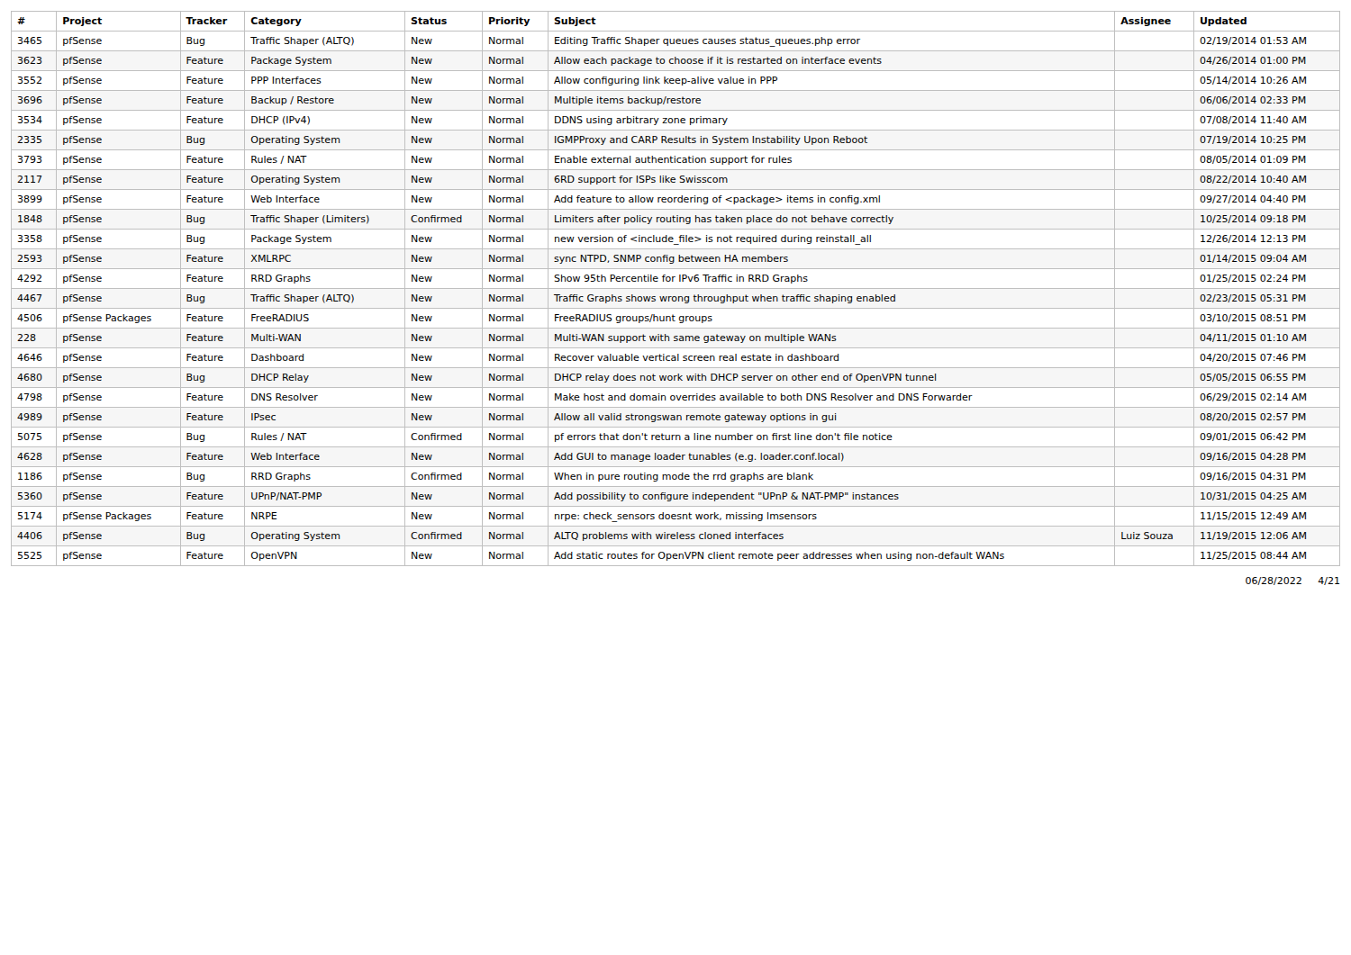Redmine issue listing
| # | Project | Tracker | Category | Status | Priority | Subject | Assignee | Updated |
| --- | --- | --- | --- | --- | --- | --- | --- | --- |
| 3465 | pfSense | Bug | Traffic Shaper (ALTQ) | New | Normal | Editing Traffic Shaper queues causes status_queues.php error | | 02/19/2014 01:53 AM |
| 3623 | pfSense | Feature | Package System | New | Normal | Allow each package to choose if it is restarted on interface events | | 04/26/2014 01:00 PM |
| 3552 | pfSense | Feature | PPP Interfaces | New | Normal | Allow configuring link keep-alive value in PPP | | 05/14/2014 10:26 AM |
| 3696 | pfSense | Feature | Backup / Restore | New | Normal | Multiple items backup/restore | | 06/06/2014 02:33 PM |
| 3534 | pfSense | Feature | DHCP (IPv4) | New | Normal | DDNS using arbitrary zone primary | | 07/08/2014 11:40 AM |
| 2335 | pfSense | Bug | Operating System | New | Normal | IGMPProxy and CARP Results in System Instability Upon Reboot | | 07/19/2014 10:25 PM |
| 3793 | pfSense | Feature | Rules / NAT | New | Normal | Enable external authentication support for rules | | 08/05/2014 01:09 PM |
| 2117 | pfSense | Feature | Operating System | New | Normal | 6RD support for ISPs like Swisscom | | 08/22/2014 10:40 AM |
| 3899 | pfSense | Feature | Web Interface | New | Normal | Add feature to allow reordering of <package> items in config.xml | | 09/27/2014 04:40 PM |
| 1848 | pfSense | Bug | Traffic Shaper (Limiters) | Confirmed | Normal | Limiters after policy routing has taken place do not behave correctly | | 10/25/2014 09:18 PM |
| 3358 | pfSense | Bug | Package System | New | Normal | new version of <include_file> is not required during reinstall_all | | 12/26/2014 12:13 PM |
| 2593 | pfSense | Feature | XMLRPC | New | Normal | sync NTPD, SNMP config between HA members | | 01/14/2015 09:04 AM |
| 4292 | pfSense | Feature | RRD Graphs | New | Normal | Show 95th Percentile for IPv6 Traffic in RRD Graphs | | 01/25/2015 02:24 PM |
| 4467 | pfSense | Bug | Traffic Shaper (ALTQ) | New | Normal | Traffic Graphs shows wrong throughput when traffic shaping enabled | | 02/23/2015 05:31 PM |
| 4506 | pfSense Packages | Feature | FreeRADIUS | New | Normal | FreeRADIUS groups/hunt groups | | 03/10/2015 08:51 PM |
| 228 | pfSense | Feature | Multi-WAN | New | Normal | Multi-WAN support with same gateway on multiple WANs | | 04/11/2015 01:10 AM |
| 4646 | pfSense | Feature | Dashboard | New | Normal | Recover valuable vertical screen real estate in dashboard | | 04/20/2015 07:46 PM |
| 4680 | pfSense | Bug | DHCP Relay | New | Normal | DHCP relay does not work with DHCP server on other end of OpenVPN tunnel | | 05/05/2015 06:55 PM |
| 4798 | pfSense | Feature | DNS Resolver | New | Normal | Make host and domain overrides available to both DNS Resolver and DNS Forwarder | | 06/29/2015 02:14 AM |
| 4989 | pfSense | Feature | IPsec | New | Normal | Allow all valid strongswan remote gateway options in gui | | 08/20/2015 02:57 PM |
| 5075 | pfSense | Bug | Rules / NAT | Confirmed | Normal | pf errors that don't return a line number on first line don't file notice | | 09/01/2015 06:42 PM |
| 4628 | pfSense | Feature | Web Interface | New | Normal | Add GUI to manage loader tunables (e.g. loader.conf.local) | | 09/16/2015 04:28 PM |
| 1186 | pfSense | Bug | RRD Graphs | Confirmed | Normal | When in pure routing mode the rrd graphs are blank | | 09/16/2015 04:31 PM |
| 5360 | pfSense | Feature | UPnP/NAT-PMP | New | Normal | Add possibility to configure independent "UPnP & NAT-PMP" instances | | 10/31/2015 04:25 AM |
| 5174 | pfSense Packages | Feature | NRPE | New | Normal | nrpe: check_sensors doesnt work, missing lmsensors | | 11/15/2015 12:49 AM |
| 4406 | pfSense | Bug | Operating System | Confirmed | Normal | ALTQ problems with wireless cloned interfaces | Luiz Souza | 11/19/2015 12:06 AM |
| 5525 | pfSense | Feature | OpenVPN | New | Normal | Add static routes for OpenVPN client remote peer addresses when using non-default WANs | | 11/25/2015 08:44 AM |
06/28/2022 4/21